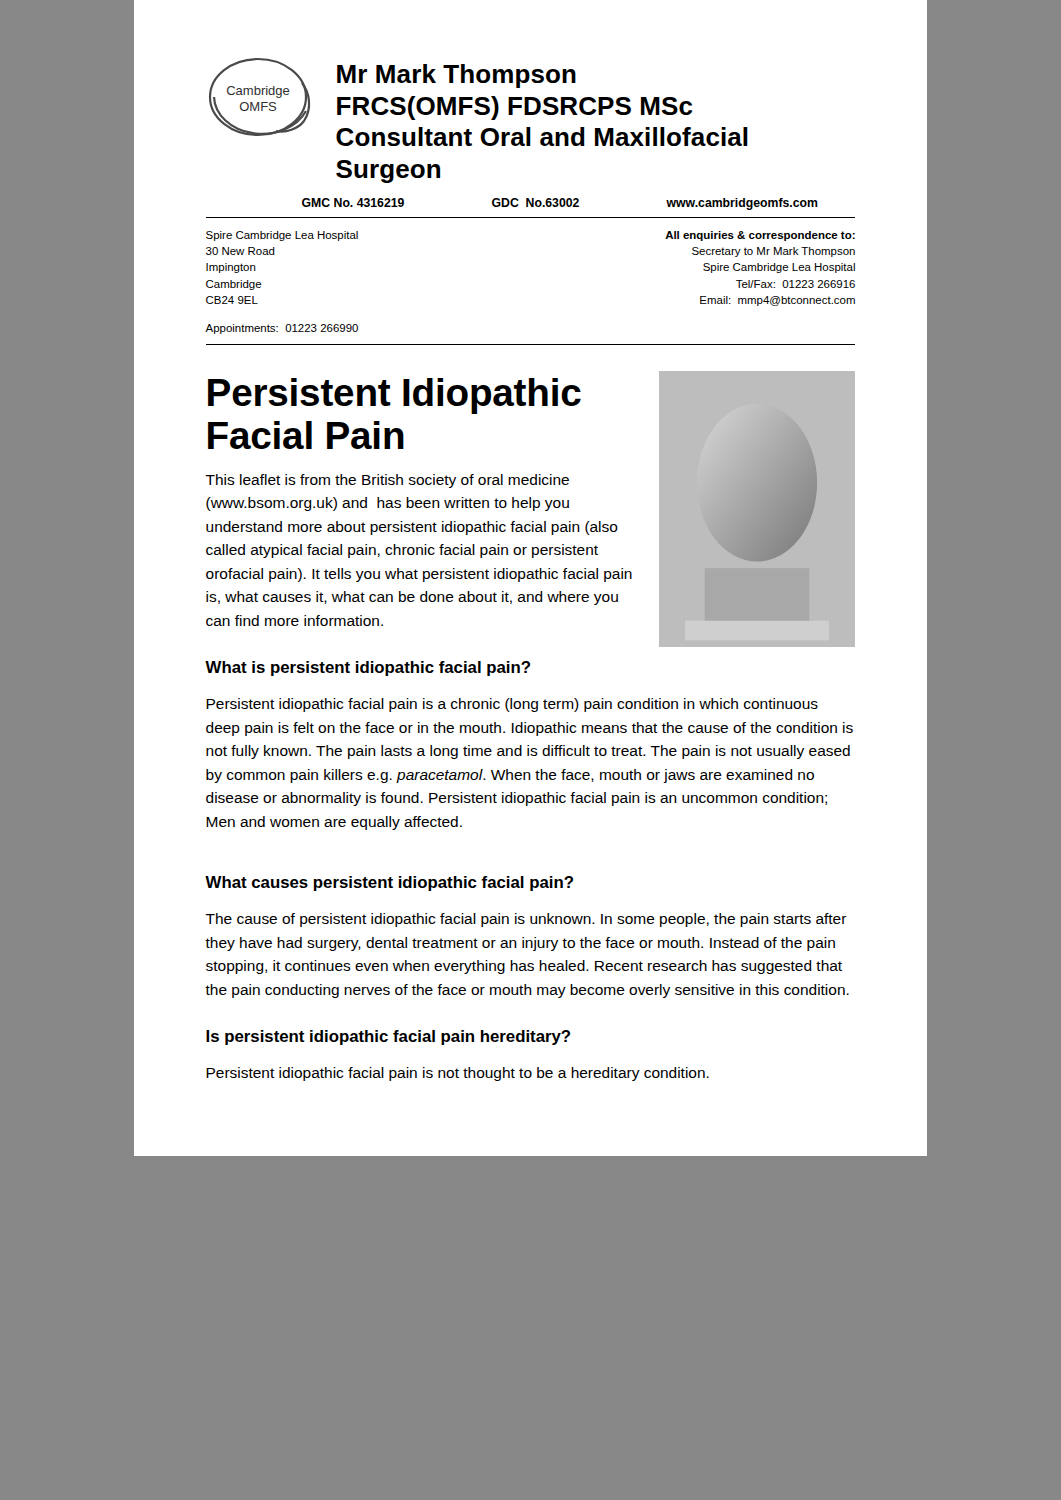Cambridge OMFS
Mr Mark Thompson
FRCS(OMFS) FDSRCPS MSc
Consultant Oral and Maxillofacial Surgeon
GMC No. 4316219 GDC No.63002 www.cambridgeomfs.com
Spire Cambridge Lea Hospital
30 New Road
Impington
Cambridge
CB24 9EL
All enquiries & correspondence to:
Secretary to Mr Mark Thompson
Spire Cambridge Lea Hospital
Tel/Fax: 01223 266916
Email: mmp4@btconnect.com
Appointments: 01223 266990
Persistent Idiopathic
Facial Pain
This leaflet is from the British society of oral medicine (www.bsom.org.uk) and has been written to help you understand more about persistent idiopathic facial pain (also called atypical facial pain, chronic facial pain or persistent orofacial pain). It tells you what persistent idiopathic facial pain is, what causes it, what can be done about it, and where you can find more information.
What is persistent idiopathic facial pain?
Persistent idiopathic facial pain is a chronic (long term) pain condition in which continuous deep pain is felt on the face or in the mouth. Idiopathic means that the cause of the condition is not fully known. The pain lasts a long time and is difficult to treat. The pain is not usually eased by common pain killers e.g. paracetamol. When the face, mouth or jaws are examined no disease or abnormality is found. Persistent idiopathic facial pain is an uncommon condition; Men and women are equally affected.
What causes persistent idiopathic facial pain?
The cause of persistent idiopathic facial pain is unknown. In some people, the pain starts after they have had surgery, dental treatment or an injury to the face or mouth. Instead of the pain stopping, it continues even when everything has healed. Recent research has suggested that the pain conducting nerves of the face or mouth may become overly sensitive in this condition.
Is persistent idiopathic facial pain hereditary?
Persistent idiopathic facial pain is not thought to be a hereditary condition.